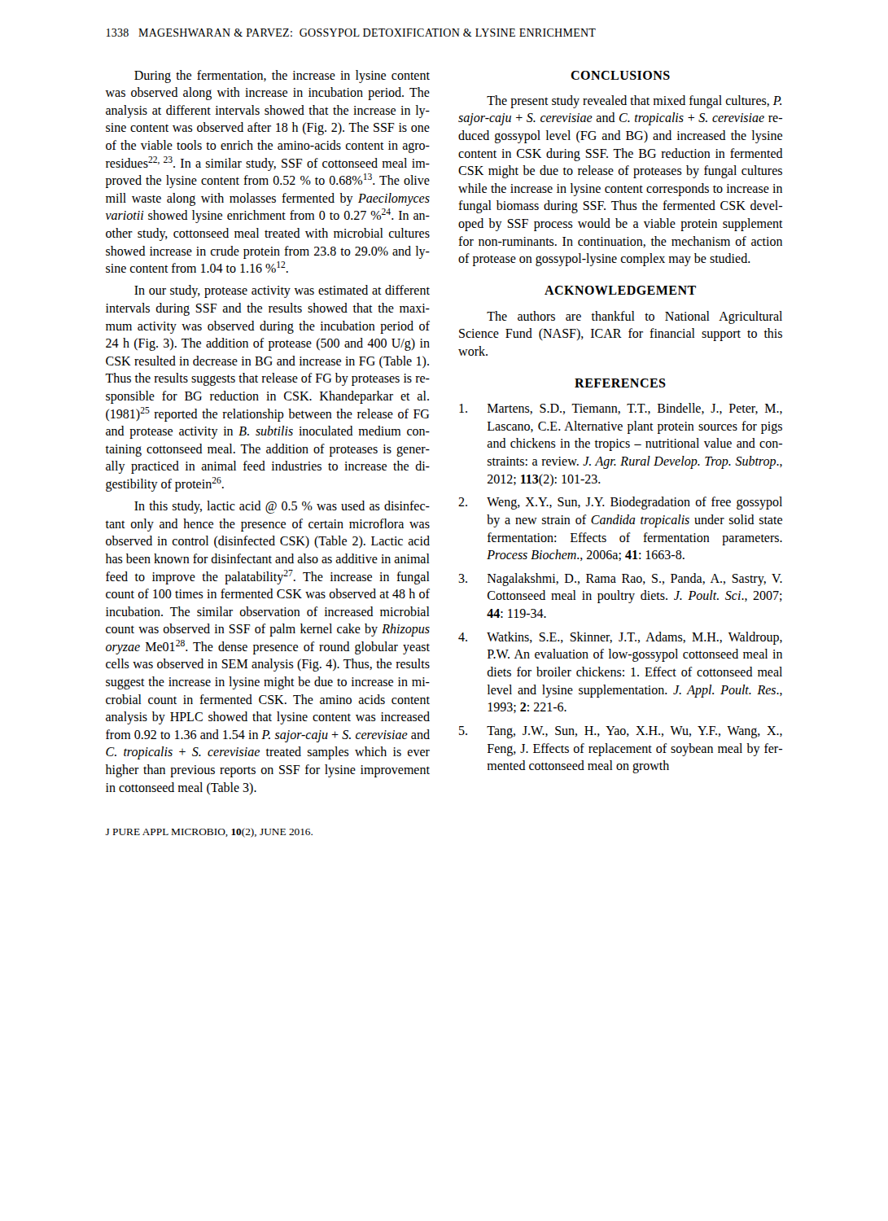1338 MAGESHWARAN & PARVEZ: GOSSYPOL DETOXIFICATION & LYSINE ENRICHMENT
During the fermentation, the increase in lysine content was observed along with increase in incubation period. The analysis at different intervals showed that the increase in lysine content was observed after 18 h (Fig. 2). The SSF is one of the viable tools to enrich the amino-acids content in agro-residues22, 23. In a similar study, SSF of cottonseed meal improved the lysine content from 0.52 % to 0.68%13. The olive mill waste along with molasses fermented by Paecilomyces variotii showed lysine enrichment from 0 to 0.27 %24. In another study, cottonseed meal treated with microbial cultures showed increase in crude protein from 23.8 to 29.0% and lysine content from 1.04 to 1.16 %12.
In our study, protease activity was estimated at different intervals during SSF and the results showed that the maximum activity was observed during the incubation period of 24 h (Fig. 3). The addition of protease (500 and 400 U/g) in CSK resulted in decrease in BG and increase in FG (Table 1). Thus the results suggests that release of FG by proteases is responsible for BG reduction in CSK. Khandeparkar et al. (1981)25 reported the relationship between the release of FG and protease activity in B. subtilis inoculated medium containing cottonseed meal. The addition of proteases is generally practiced in animal feed industries to increase the digestibility of protein26.
In this study, lactic acid @ 0.5 % was used as disinfectant only and hence the presence of certain microflora was observed in control (disinfected CSK) (Table 2). Lactic acid has been known for disinfectant and also as additive in animal feed to improve the palatability27. The increase in fungal count of 100 times in fermented CSK was observed at 48 h of incubation. The similar observation of increased microbial count was observed in SSF of palm kernel cake by Rhizopus oryzae Me0128. The dense presence of round globular yeast cells was observed in SEM analysis (Fig. 4). Thus, the results suggest the increase in lysine might be due to increase in microbial count in fermented CSK. The amino acids content analysis by HPLC showed that lysine content was increased from 0.92 to 1.36 and 1.54 in P. sajor-caju + S. cerevisiae and C. tropicalis + S. cerevisiae treated samples which is ever higher than previous reports on SSF for lysine improvement in cottonseed meal (Table 3).
Conclusions
The present study revealed that mixed fungal cultures, P. sajor-caju + S. cerevisiae and C. tropicalis + S. cerevisiae reduced gossypol level (FG and BG) and increased the lysine content in CSK during SSF. The BG reduction in fermented CSK might be due to release of proteases by fungal cultures while the increase in lysine content corresponds to increase in fungal biomass during SSF. Thus the fermented CSK developed by SSF process would be a viable protein supplement for non-ruminants. In continuation, the mechanism of action of protease on gossypol-lysine complex may be studied.
Acknowledgement
The authors are thankful to National Agricultural Science Fund (NASF), ICAR for financial support to this work.
References
Martens, S.D., Tiemann, T.T., Bindelle, J., Peter, M., Lascano, C.E. Alternative plant protein sources for pigs and chickens in the tropics – nutritional value and constraints: a review. J. Agr. Rural Develop. Trop. Subtrop., 2012; 113(2): 101-23.
Weng, X.Y., Sun, J.Y. Biodegradation of free gossypol by a new strain of Candida tropicalis under solid state fermentation: Effects of fermentation parameters. Process Biochem., 2006a; 41: 1663-8.
Nagalakshmi, D., Rama Rao, S., Panda, A., Sastry, V. Cottonseed meal in poultry diets. J. Poult. Sci., 2007; 44: 119-34.
Watkins, S.E., Skinner, J.T., Adams, M.H., Waldroup, P.W. An evaluation of low-gossypol cottonseed meal in diets for broiler chickens: 1. Effect of cottonseed meal level and lysine supplementation. J. Appl. Poult. Res., 1993; 2: 221-6.
Tang, J.W., Sun, H., Yao, X.H., Wu, Y.F., Wang, X., Feng, J. Effects of replacement of soybean meal by fermented cottonseed meal on growth
J PURE APPL MICROBIO, 10(2), JUNE 2016.